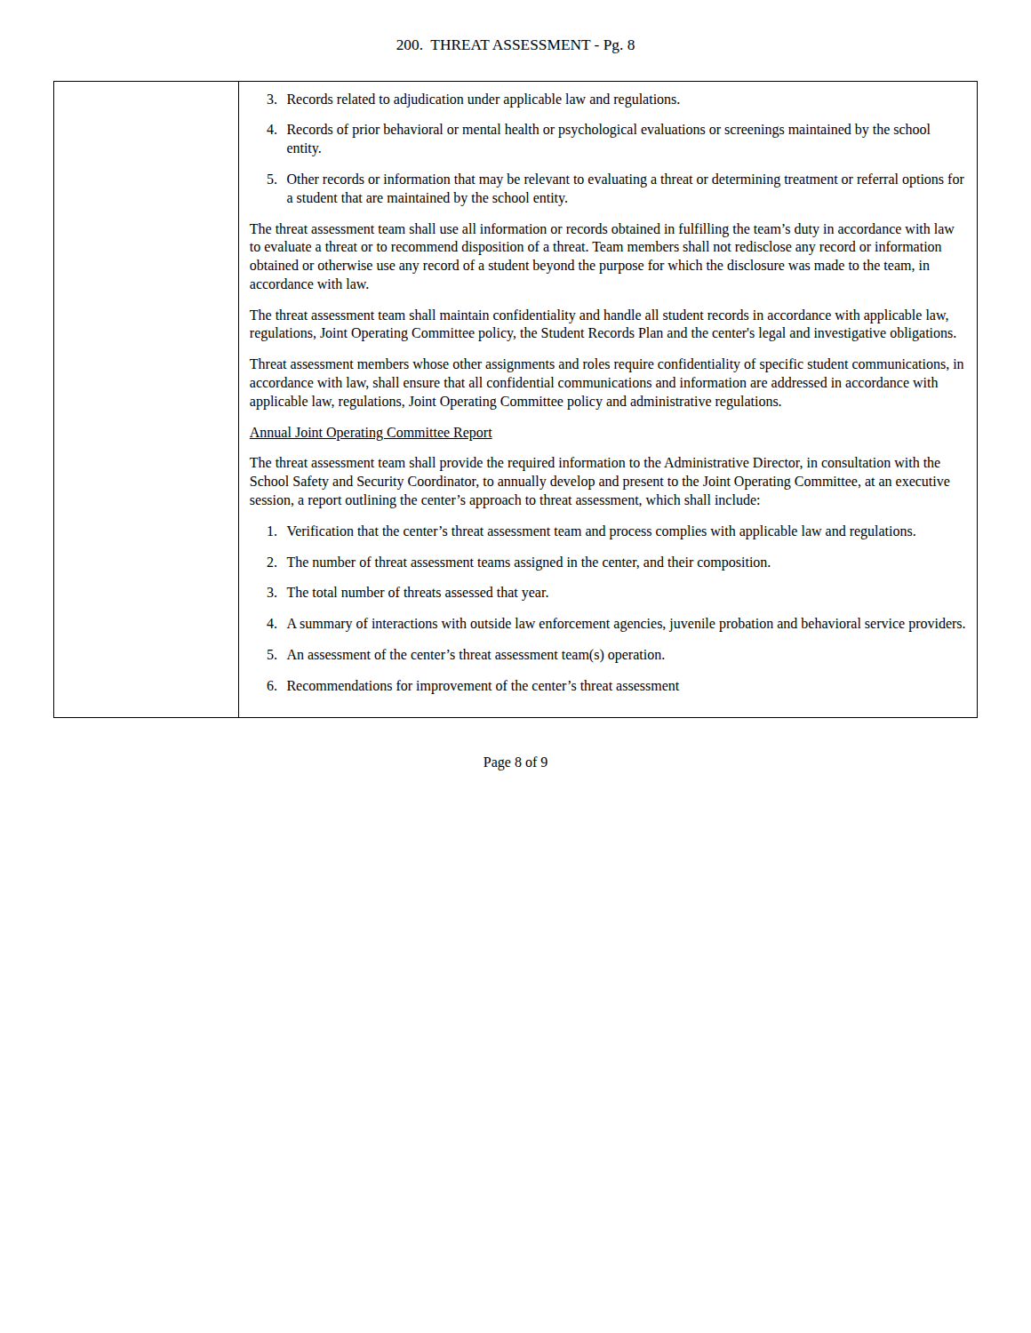200. THREAT ASSESSMENT - Pg. 8
| | Records related to adjudication under applicable law and regulations. Records of prior behavioral or mental health or psychological evaluations or screenings maintained by the school entity. Other records or information that may be relevant to evaluating a threat or determining treatment or referral options for a student that are maintained by the school entity. The threat assessment team shall use all information or records obtained in fulfilling the team’s duty in accordance with law to evaluate a threat or to recommend disposition of a threat. Team members shall not redisclose any record or information obtained or otherwise use any record of a student beyond the purpose for which the disclosure was made to the team, in accordance with law. The threat assessment team shall maintain confidentiality and handle all student records in accordance with applicable law, regulations, Joint Operating Committee policy, the Student Records Plan and the center's legal and investigative obligations. Threat assessment members whose other assignments and roles require confidentiality of specific student communications, in accordance with law, shall ensure that all confidential communications and information are addressed in accordance with applicable law, regulations, Joint Operating Committee policy and administrative regulations. Annual Joint Operating Committee Report The threat assessment team shall provide the required information to the Administrative Director, in consultation with the School Safety and Security Coordinator, to annually develop and present to the Joint Operating Committee, at an executive session, a report outlining the center’s approach to threat assessment, which shall include: Verification that the center’s threat assessment team and process complies with applicable law and regulations. The number of threat assessment teams assigned in the center, and their composition. The total number of threats assessed that year. A summary of interactions with outside law enforcement agencies, juvenile probation and behavioral service providers. An assessment of the center’s threat assessment team(s) operation. Recommendations for improvement of the center’s threat assessment |
Page 8 of 9